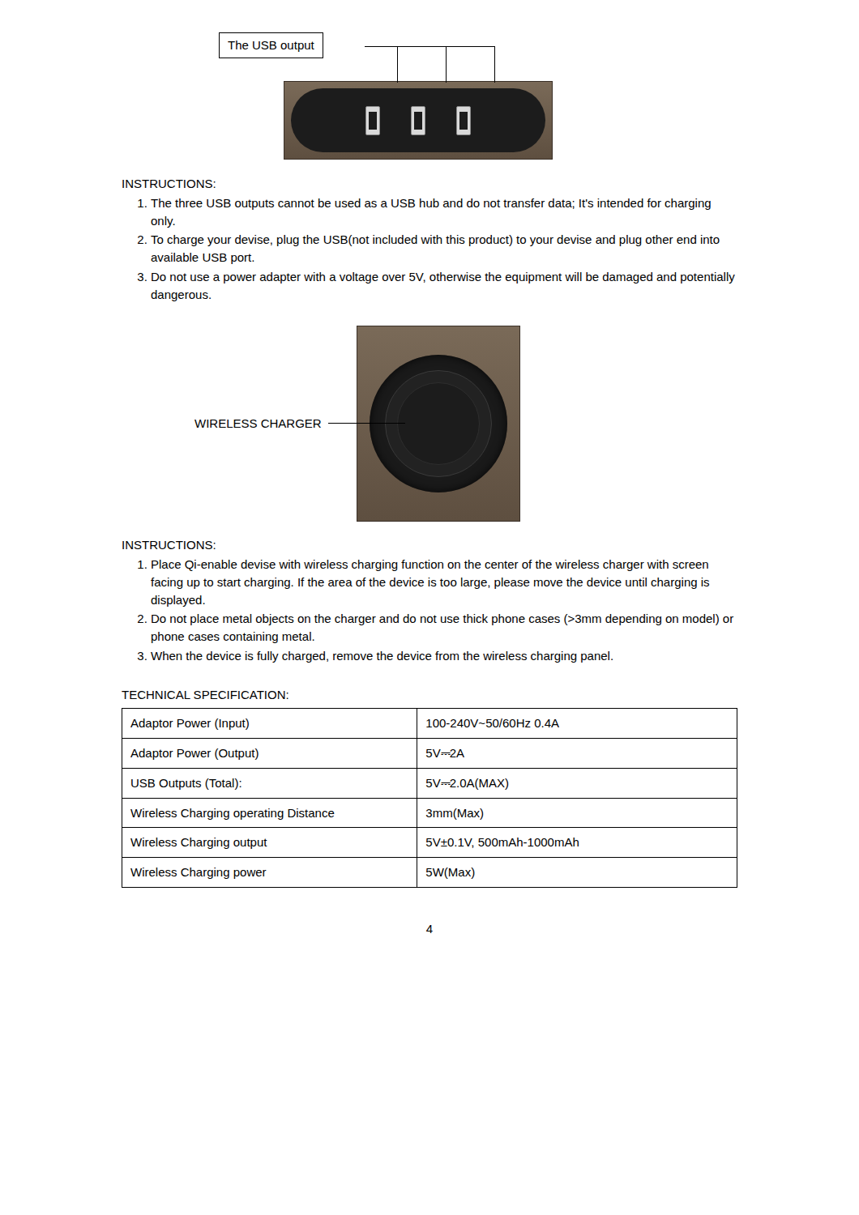The USB output
INSTRUCTIONS:
The three USB outputs cannot be used as a USB hub and do not transfer data; It's intended for charging only.
To charge your devise, plug the USB(not included with this product) to your devise and plug other end into available USB port.
Do not use a power adapter with a voltage over 5V, otherwise the equipment will be damaged and potentially dangerous.
WIRELESS CHARGER
INSTRUCTIONS:
Place Qi-enable devise with wireless charging function on the center of the wireless charger with screen facing up to start charging. If the area of the device is too large, please move the device until charging is displayed.
Do not place metal objects on the charger and do not use thick phone cases (>3mm depending on model) or phone cases containing metal.
When the device is fully charged, remove the device from the wireless charging panel.
TECHNICAL SPECIFICATION:
| Adaptor Power (Input) | 100-240V~50/60Hz 0.4A |
| Adaptor Power (Output) | 5V ⎓ 2A |
| USB Outputs (Total): | 5V ⎓ 2.0A(MAX) |
| Wireless Charging operating Distance | 3mm(Max) |
| Wireless Charging output | 5V±0.1V, 500mAh-1000mAh |
| Wireless Charging power | 5W(Max) |
4